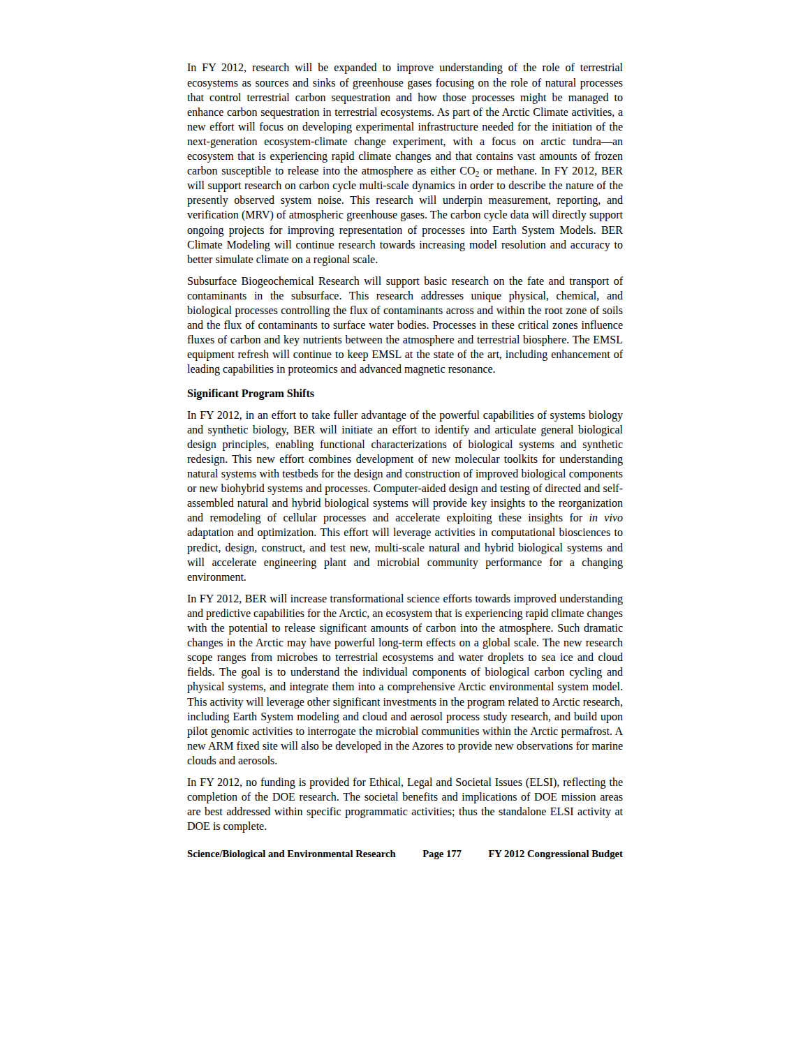In FY 2012, research will be expanded to improve understanding of the role of terrestrial ecosystems as sources and sinks of greenhouse gases focusing on the role of natural processes that control terrestrial carbon sequestration and how those processes might be managed to enhance carbon sequestration in terrestrial ecosystems. As part of the Arctic Climate activities, a new effort will focus on developing experimental infrastructure needed for the initiation of the next-generation ecosystem-climate change experiment, with a focus on arctic tundra—an ecosystem that is experiencing rapid climate changes and that contains vast amounts of frozen carbon susceptible to release into the atmosphere as either CO2 or methane. In FY 2012, BER will support research on carbon cycle multi-scale dynamics in order to describe the nature of the presently observed system noise. This research will underpin measurement, reporting, and verification (MRV) of atmospheric greenhouse gases. The carbon cycle data will directly support ongoing projects for improving representation of processes into Earth System Models. BER Climate Modeling will continue research towards increasing model resolution and accuracy to better simulate climate on a regional scale.
Subsurface Biogeochemical Research will support basic research on the fate and transport of contaminants in the subsurface. This research addresses unique physical, chemical, and biological processes controlling the flux of contaminants across and within the root zone of soils and the flux of contaminants to surface water bodies. Processes in these critical zones influence fluxes of carbon and key nutrients between the atmosphere and terrestrial biosphere. The EMSL equipment refresh will continue to keep EMSL at the state of the art, including enhancement of leading capabilities in proteomics and advanced magnetic resonance.
Significant Program Shifts
In FY 2012, in an effort to take fuller advantage of the powerful capabilities of systems biology and synthetic biology, BER will initiate an effort to identify and articulate general biological design principles, enabling functional characterizations of biological systems and synthetic redesign. This new effort combines development of new molecular toolkits for understanding natural systems with testbeds for the design and construction of improved biological components or new biohybrid systems and processes. Computer-aided design and testing of directed and self-assembled natural and hybrid biological systems will provide key insights to the reorganization and remodeling of cellular processes and accelerate exploiting these insights for in vivo adaptation and optimization. This effort will leverage activities in computational biosciences to predict, design, construct, and test new, multi-scale natural and hybrid biological systems and will accelerate engineering plant and microbial community performance for a changing environment.
In FY 2012, BER will increase transformational science efforts towards improved understanding and predictive capabilities for the Arctic, an ecosystem that is experiencing rapid climate changes with the potential to release significant amounts of carbon into the atmosphere. Such dramatic changes in the Arctic may have powerful long-term effects on a global scale. The new research scope ranges from microbes to terrestrial ecosystems and water droplets to sea ice and cloud fields. The goal is to understand the individual components of biological carbon cycling and physical systems, and integrate them into a comprehensive Arctic environmental system model. This activity will leverage other significant investments in the program related to Arctic research, including Earth System modeling and cloud and aerosol process study research, and build upon pilot genomic activities to interrogate the microbial communities within the Arctic permafrost. A new ARM fixed site will also be developed in the Azores to provide new observations for marine clouds and aerosols.
In FY 2012, no funding is provided for Ethical, Legal and Societal Issues (ELSI), reflecting the completion of the DOE research. The societal benefits and implications of DOE mission areas are best addressed within specific programmatic activities; thus the standalone ELSI activity at DOE is complete.
Science/Biological and Environmental Research Page 177 FY 2012 Congressional Budget